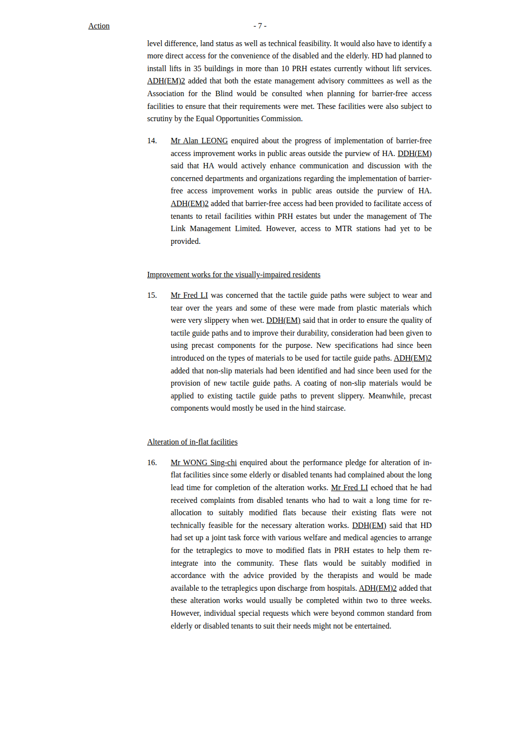Action
- 7 -
level difference, land status as well as technical feasibility. It would also have to identify a more direct access for the convenience of the disabled and the elderly. HD had planned to install lifts in 35 buildings in more than 10 PRH estates currently without lift services. ADH(EM)2 added that both the estate management advisory committees as well as the Association for the Blind would be consulted when planning for barrier-free access facilities to ensure that their requirements were met. These facilities were also subject to scrutiny by the Equal Opportunities Commission.
14.
Mr Alan LEONG enquired about the progress of implementation of barrier-free access improvement works in public areas outside the purview of HA. DDH(EM) said that HA would actively enhance communication and discussion with the concerned departments and organizations regarding the implementation of barrier-free access improvement works in public areas outside the purview of HA. ADH(EM)2 added that barrier-free access had been provided to facilitate access of tenants to retail facilities within PRH estates but under the management of The Link Management Limited. However, access to MTR stations had yet to be provided.
Improvement works for the visually-impaired residents
15.
Mr Fred LI was concerned that the tactile guide paths were subject to wear and tear over the years and some of these were made from plastic materials which were very slippery when wet. DDH(EM) said that in order to ensure the quality of tactile guide paths and to improve their durability, consideration had been given to using precast components for the purpose. New specifications had since been introduced on the types of materials to be used for tactile guide paths. ADH(EM)2 added that non-slip materials had been identified and had since been used for the provision of new tactile guide paths. A coating of non-slip materials would be applied to existing tactile guide paths to prevent slippery. Meanwhile, precast components would mostly be used in the hind staircase.
Alteration of in-flat facilities
16.
Mr WONG Sing-chi enquired about the performance pledge for alteration of in-flat facilities since some elderly or disabled tenants had complained about the long lead time for completion of the alteration works. Mr Fred LI echoed that he had received complaints from disabled tenants who had to wait a long time for re-allocation to suitably modified flats because their existing flats were not technically feasible for the necessary alteration works. DDH(EM) said that HD had set up a joint task force with various welfare and medical agencies to arrange for the tetraplegics to move to modified flats in PRH estates to help them re-integrate into the community. These flats would be suitably modified in accordance with the advice provided by the therapists and would be made available to the tetraplegics upon discharge from hospitals. ADH(EM)2 added that these alteration works would usually be completed within two to three weeks. However, individual special requests which were beyond common standard from elderly or disabled tenants to suit their needs might not be entertained.